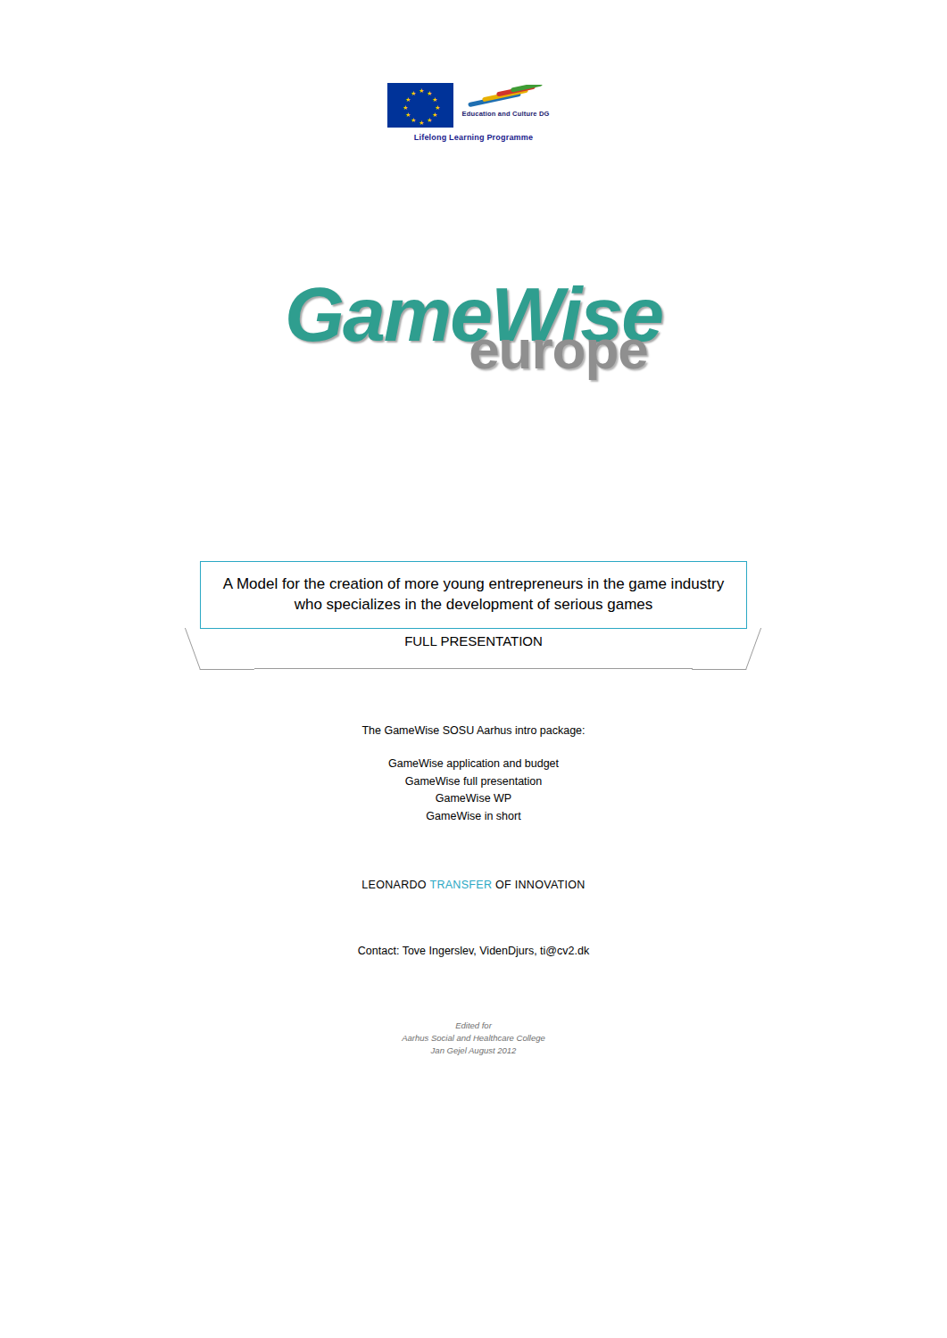★ ★ ★ ★ ★ ★ ★ ★ ★ ★ ★ ★
Education and Culture DG
Lifelong Learning Programme
Game Wise europe
A Model for the creation of more young entrepreneurs in the game industry who specializes in the development of serious games
FULL PRESENTATION
The GameWise SOSU Aarhus intro package:
GameWise application and budget
GameWise full presentation
GameWise WP
GameWise in short
LEONARDO TRANSFER OF INNOVATION
Contact: Tove Ingerslev, VidenDjurs, ti@cv2.dk
Edited for
Aarhus Social and Healthcare College
Jan Gejel August 2012